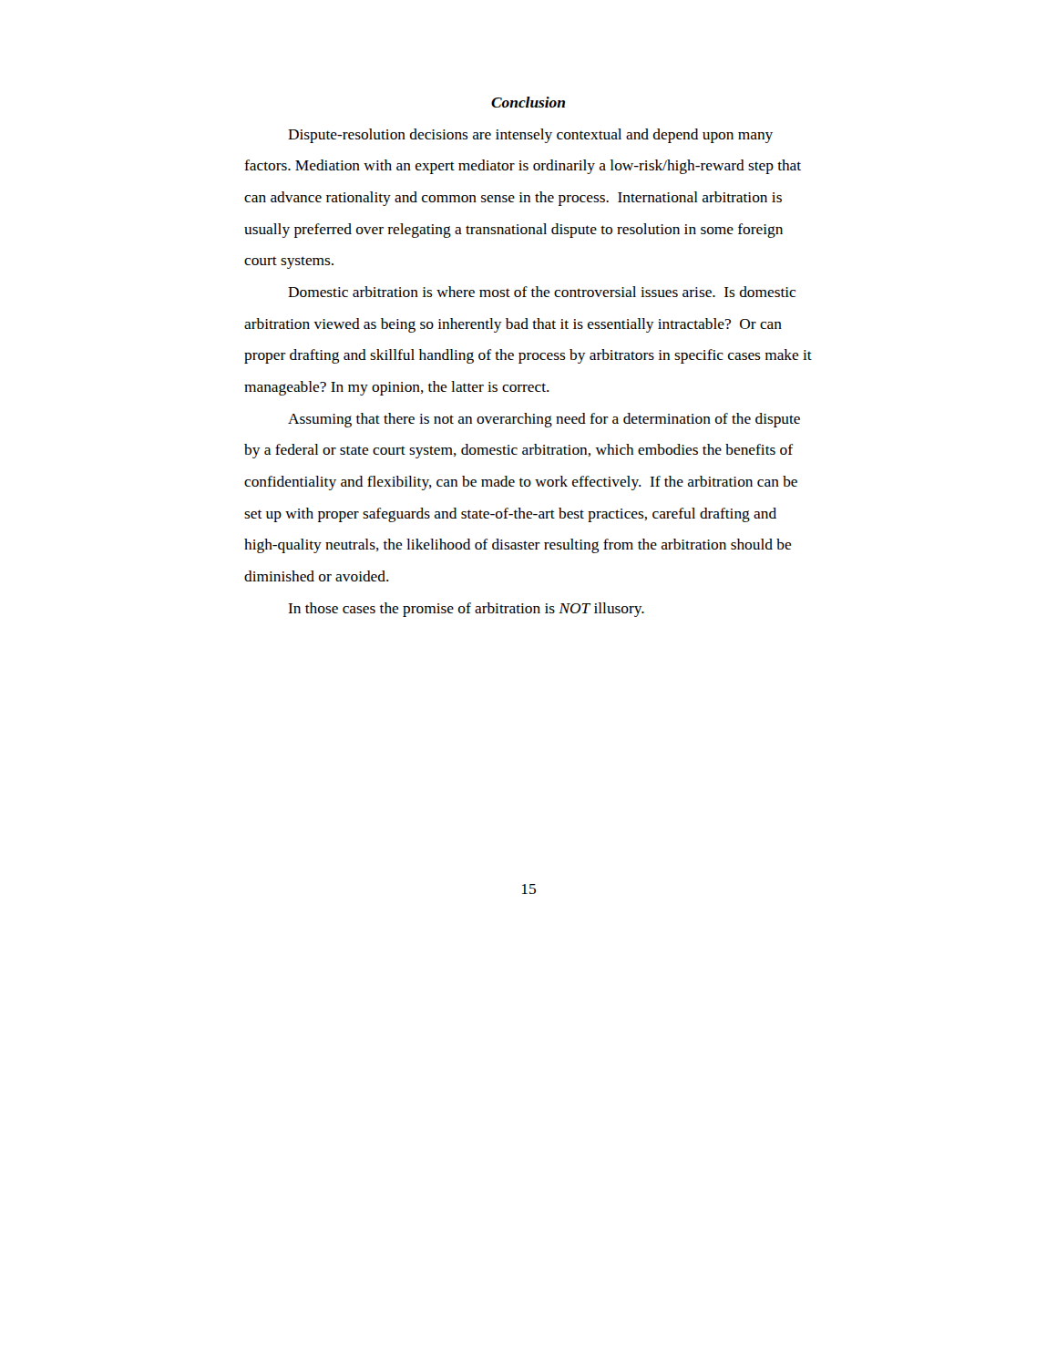Conclusion
Dispute-resolution decisions are intensely contextual and depend upon many factors. Mediation with an expert mediator is ordinarily a low-risk/high-reward step that can advance rationality and common sense in the process. International arbitration is usually preferred over relegating a transnational dispute to resolution in some foreign court systems.
Domestic arbitration is where most of the controversial issues arise. Is domestic arbitration viewed as being so inherently bad that it is essentially intractable? Or can proper drafting and skillful handling of the process by arbitrators in specific cases make it manageable? In my opinion, the latter is correct.
Assuming that there is not an overarching need for a determination of the dispute by a federal or state court system, domestic arbitration, which embodies the benefits of confidentiality and flexibility, can be made to work effectively. If the arbitration can be set up with proper safeguards and state-of-the-art best practices, careful drafting and high-quality neutrals, the likelihood of disaster resulting from the arbitration should be diminished or avoided.
In those cases the promise of arbitration is NOT illusory.
15